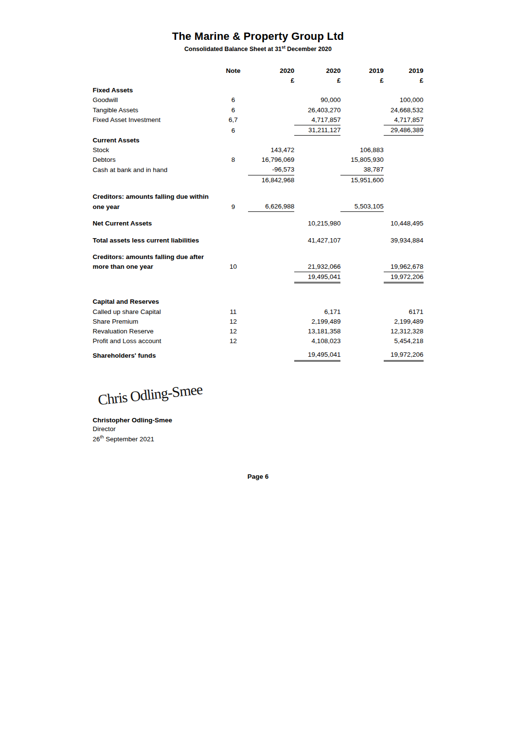The Marine & Property Group Ltd
Consolidated Balance Sheet at 31st December 2020
| | Note | 2020 | 2020 | 2019 | 2019 |
| | | £ | £ | £ | £ |
| Fixed Assets | | | | | |
| Goodwill | 6 | | 90,000 | | 100,000 |
| Tangible Assets | 6 | | 26,403,270 | | 24,668,532 |
| Fixed Asset Investment | 6,7 | | 4,717,857 | | 4,717,857 |
| | 6 | | 31,211,127 | | 29,486,389 |
| Current Assets | | | | | |
| Stock | | 143,472 | | 106,883 | |
| Debtors | 8 | 16,796,069 | | 15,805,930 | |
| Cash at bank and in hand | | -96,573 | | 38,787 | |
| | | 16,842,968 | | 15,951,600 | |
| Creditors: amounts falling due within | | | | | |
| one year | 9 | 6,626,988 | | 5,503,105 | |
| Net Current Assets | | | 10,215,980 | | 10,448,495 |
| Total assets less current liabilities | | | 41,427,107 | | 39,934,884 |
| Creditors: amounts falling due after | | | | | |
| more than one year | 10 | | 21,932,066 | | 19,962,678 |
| | | | 19,495,041 | | 19,972,206 |
| Capital and Reserves | | | | | |
| Called up share Capital | 11 | | 6,171 | | 6171 |
| Share Premium | 12 | | 2,199,489 | | 2,199,489 |
| Revaluation Reserve | 12 | | 13,181,358 | | 12,312,328 |
| Profit and Loss account | 12 | | 4,108,023 | | 5,454,218 |
| Shareholders' funds | | | 19,495,041 | | 19,972,206 |
Chris Odling-Smee
Christopher Odling-Smee
Director
26th September 2021
Page 6